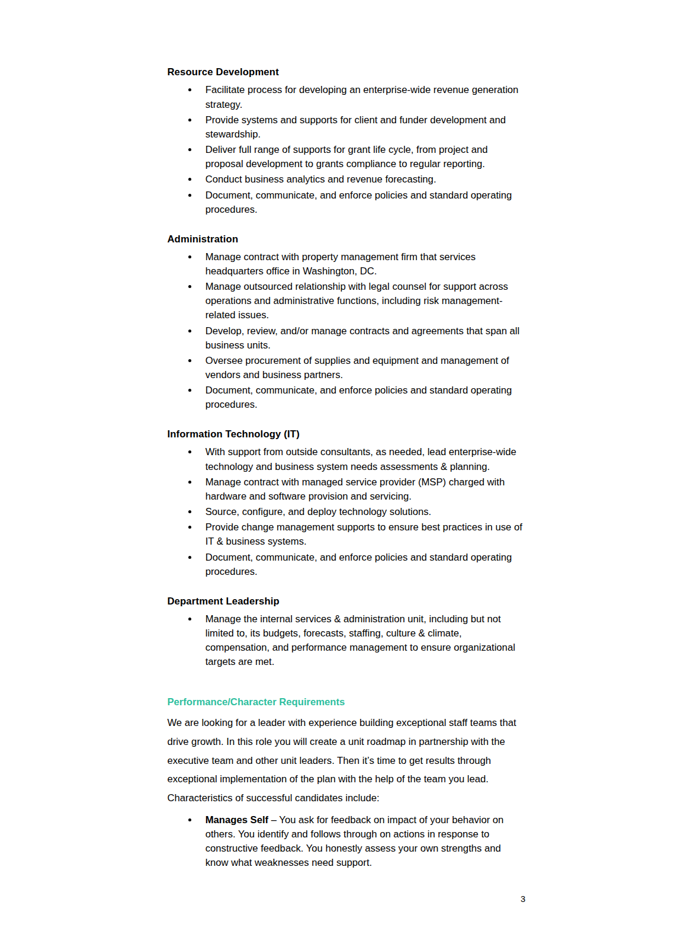Resource Development
Facilitate process for developing an enterprise-wide revenue generation strategy.
Provide systems and supports for client and funder development and stewardship.
Deliver full range of supports for grant life cycle, from project and proposal development to grants compliance to regular reporting.
Conduct business analytics and revenue forecasting.
Document, communicate, and enforce policies and standard operating procedures.
Administration
Manage contract with property management firm that services headquarters office in Washington, DC.
Manage outsourced relationship with legal counsel for support across operations and administrative functions, including risk management-related issues.
Develop, review, and/or manage contracts and agreements that span all business units.
Oversee procurement of supplies and equipment and management of vendors and business partners.
Document, communicate, and enforce policies and standard operating procedures.
Information Technology (IT)
With support from outside consultants, as needed, lead enterprise-wide technology and business system needs assessments & planning.
Manage contract with managed service provider (MSP) charged with hardware and software provision and servicing.
Source, configure, and deploy technology solutions.
Provide change management supports to ensure best practices in use of IT & business systems.
Document, communicate, and enforce policies and standard operating procedures.
Department Leadership
Manage the internal services & administration unit, including but not limited to, its budgets, forecasts, staffing, culture & climate, compensation, and performance management to ensure organizational targets are met.
Performance/Character Requirements
We are looking for a leader with experience building exceptional staff teams that drive growth. In this role you will create a unit roadmap in partnership with the executive team and other unit leaders. Then it’s time to get results through exceptional implementation of the plan with the help of the team you lead. Characteristics of successful candidates include:
Manages Self – You ask for feedback on impact of your behavior on others. You identify and follows through on actions in response to constructive feedback. You honestly assess your own strengths and know what weaknesses need support.
3